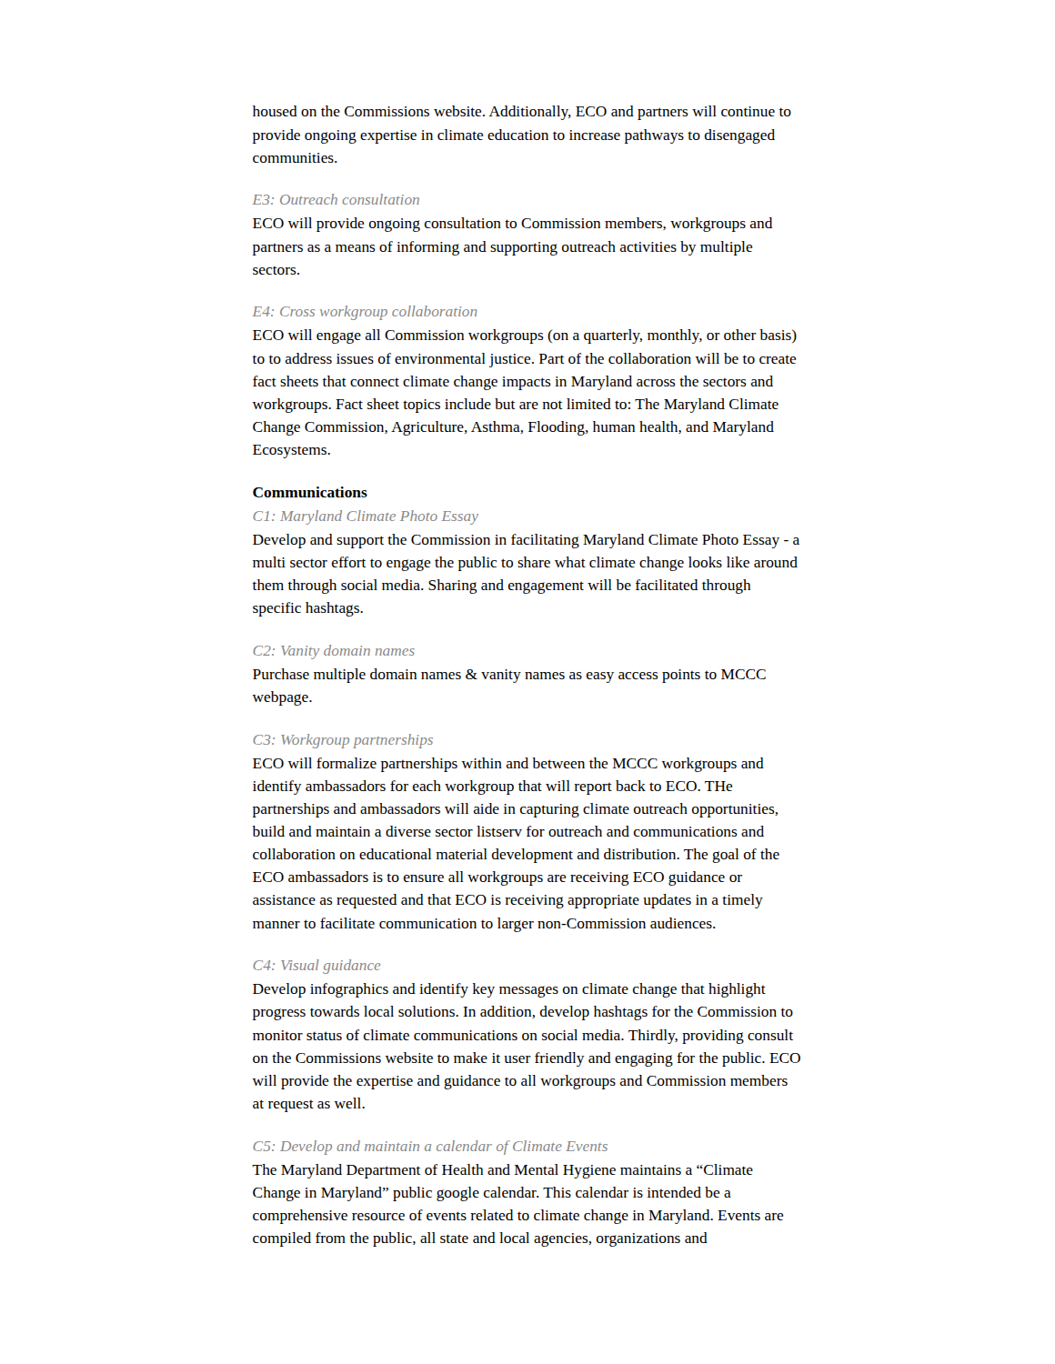housed on the Commissions website. Additionally, ECO and partners will continue to provide ongoing expertise in climate education to increase pathways to disengaged communities.
E3: Outreach consultation
ECO will provide ongoing consultation to Commission members, workgroups and partners as a means of informing and supporting outreach activities by multiple sectors.
E4: Cross workgroup collaboration
ECO will engage all Commission workgroups (on a quarterly, monthly, or other basis) to to address issues of environmental justice. Part of the collaboration will be to create fact sheets that connect climate change impacts in Maryland across the sectors and workgroups. Fact sheet topics include but are not limited to: The Maryland Climate Change Commission, Agriculture, Asthma, Flooding, human health, and Maryland Ecosystems.
Communications
C1: Maryland Climate Photo Essay
Develop and support the Commission in facilitating Maryland Climate Photo Essay - a multi sector effort to engage the public to share what climate change looks like around them through social media. Sharing and engagement will be facilitated through specific hashtags.
C2: Vanity domain names
Purchase multiple domain names & vanity names as easy access points to MCCC webpage.
C3: Workgroup partnerships
ECO will formalize partnerships within and between the MCCC workgroups and identify ambassadors for each workgroup that will report back to ECO. THe partnerships and ambassadors will aide in capturing climate outreach opportunities, build and maintain a diverse sector listserv for outreach and communications and collaboration on educational material development and distribution. The goal of the ECO ambassadors is to ensure all workgroups are receiving ECO guidance or assistance as requested and that ECO is receiving appropriate updates in a timely manner to facilitate communication to larger non-Commission audiences.
C4: Visual guidance
Develop infographics and identify key messages on climate change that highlight progress towards local solutions. In addition, develop hashtags for the Commission to monitor status of climate communications on social media. Thirdly, providing consult on the Commissions website to make it user friendly and engaging for the public. ECO will provide the expertise and guidance to all workgroups and Commission members at request as well.
C5: Develop and maintain a calendar of Climate Events
The Maryland Department of Health and Mental Hygiene maintains a “Climate Change in Maryland” public google calendar. This calendar is intended be a comprehensive resource of events related to climate change in Maryland. Events are compiled from the public, all state and local agencies, organizations and